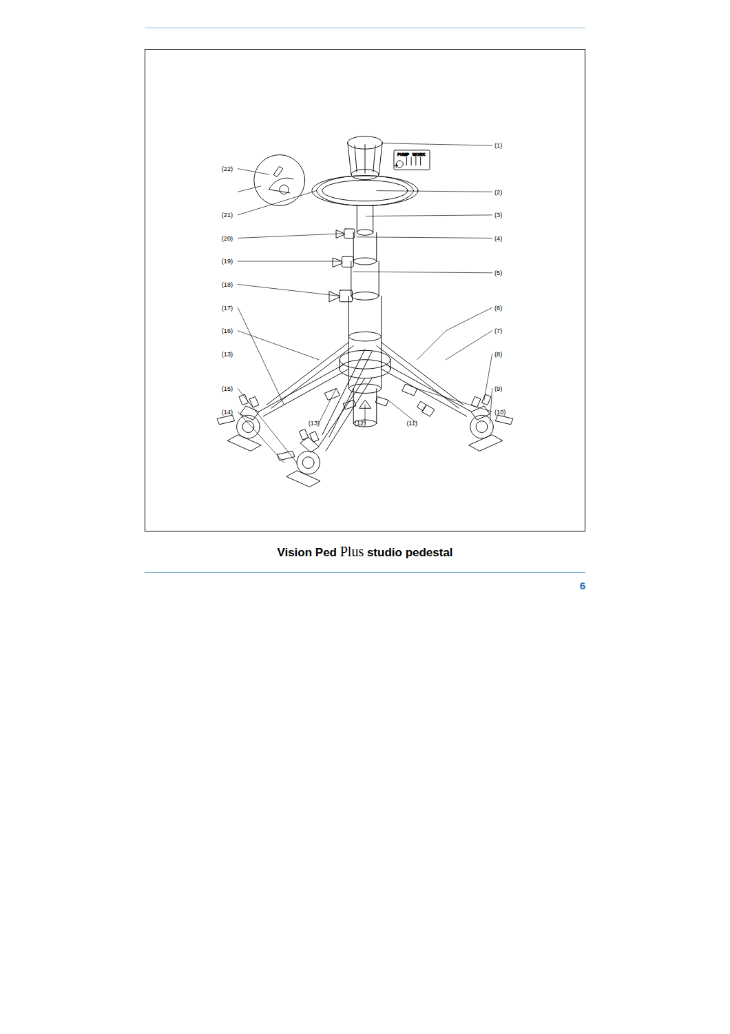PUMP WORK (1) (2) (3) (4) (5) (6) (7) (8) (9) (10) (11) (12) (13) (14) (15) (16) (17) (18) (19) (20) (21) (22) (13)
Vision Ped Plus studio pedestal
6